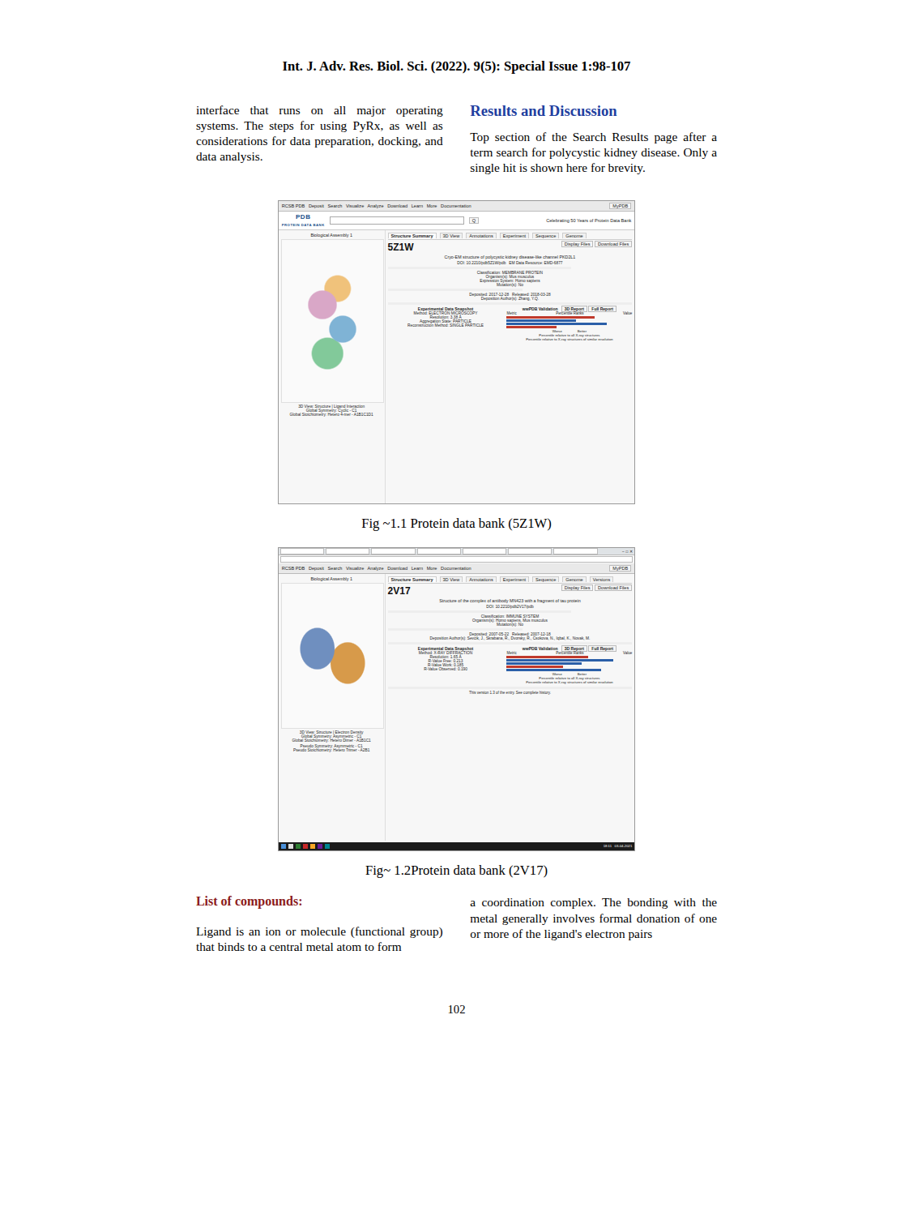Int. J. Adv. Res. Biol. Sci. (2022). 9(5): Special Issue 1:98-107
interface that runs on all major operating systems. The steps for using PyRx, as well as considerations for data preparation, docking, and data analysis.
Results and Discussion
Top section of the Search Results page after a term search for polycystic kidney disease. Only a single hit is shown here for brevity.
RCSB PDB Deposit Search Visualize Analyze Download Learn More Documentation MyPDB
PDB
PROTEIN DATA BANK
Q Celebrating 50 Years of Protein Data Bank
Biological Assembly 1
3D View: Structure | Ligand Interaction
Global Symmetry: Cyclic - C1
Global Stoichiometry: Hetero 4-mer - A1B1C1D1
Structure Summary 3D View Annotations Experiment Sequence Genome
5Z1W
Display Files Download Files
Cryo-EM structure of polycystic kidney disease-like channel PKD2L1
DOI: 10.2210/pdb5Z1W/pdb EM Data Resource: EMD-6877
Classification: MEMBRANE PROTEIN
Organism(s): Mus musculus
Expression System: Homo sapiens
Mutation(s): No
Deposited: 2017-12-28 Released: 2018-03-28
Deposition Author(s): Zhang, Y.Q.
Experimental Data Snapshot
Method: ELECTRON MICROSCOPY
Resolution: 3.38 Å
Aggregation State: PARTICLE
Reconstruction Method: SINGLE PARTICLE
wwPDB Validation 3D Report Full Report
Metric Percentile Ranks Value
Worse Better
Percentile relative to all X-ray structures
Percentile relative to X-ray structures of similar resolution
Fig ~1.1 Protein data bank (5Z1W)
– □ ✕
RCSB PDB Deposit Search Visualize Analyze Download Learn More Documentation MyPDB
Biological Assembly 1
3D View: Structure | Electron Density
Global Symmetry: Asymmetric - C1
Global Stoichiometry: Hetero Dimer - A1B1C1
Pseudo Symmetry: Asymmetric - C1
Pseudo Stoichiometry: Hetero Trimer - A2B1
Structure Summary 3D View Annotations Experiment Sequence Genome Versions
2V17
Display Files Download Files
Structure of the complex of antibody MN423 with a fragment of tau protein
DOI: 10.2210/pdb2V17/pdb
Classification: IMMUNE SYSTEM
Organism(s): Homo sapiens, Mus musculus
Mutation(s): No
Deposited: 2007-05-22 Released: 2007-12-18
Deposition Author(s): Sevcik, J., Skrabana, R., Dvorsky, R., Csokova, N., Iqbal, K., Novak, M.
Experimental Data Snapshot
Method: X-RAY DIFFRACTION
Resolution: 1.65 Å
R-Value Free: 0.213
R-Value Work: 0.185
R-Value Observed: 0.190
wwPDB Validation 3D Report Full Report
Metric Percentile Ranks Value
Worse Better
Percentile relative to all X-ray structures
Percentile relative to X-ray structures of similar resolution
This version 1.3 of the entry. See complete history.
18:11 03-04-2021
Fig~ 1.2Protein data bank (2V17)
List of compounds:
Ligand is an ion or molecule (functional group) that binds to a central metal atom to form
a coordination complex. The bonding with the metal generally involves formal donation of one or more of the ligand's electron pairs
102